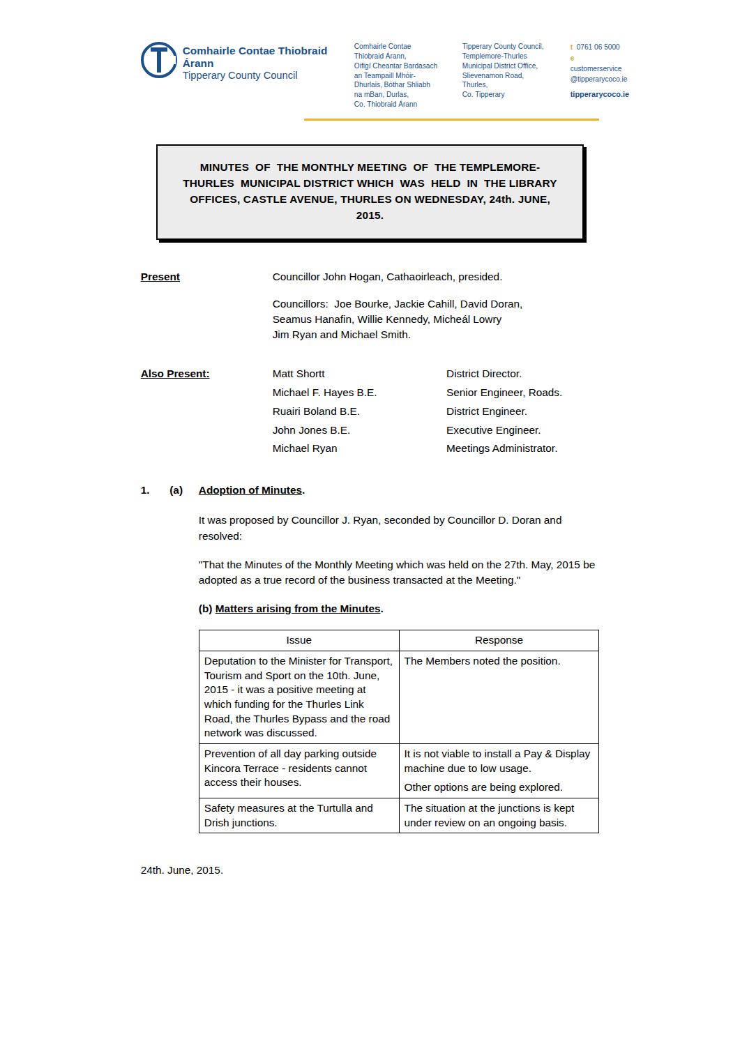Comhairle Contae Thiobraid Árann
Tipperary County Council
Comhairle Contae
Thiobraid Árann,
Oifigí Cheantar Bardasach
an Teampaill Mhóir-
Dhurlais, Bóthar Shliabh
na mBan, Durlas,
Co. Thiobraid Árann
Tipperary County Council,
Templemore-Thurles
Municipal District Office,
Slievenamon Road,
Thurles,
Co. Tipperary
t 0761 06 5000
e customerservice
@tipperarycoco.ie
tipperarycoco.ie
MINUTES OF THE MONTHLY MEETING OF THE TEMPLEMORE-THURLES MUNICIPAL DISTRICT WHICH WAS HELD IN THE LIBRARY OFFICES, CASTLE AVENUE, THURLES ON WEDNESDAY, 24th. JUNE, 2015.
Present
Councillor John Hogan, Cathaoirleach, presided.
Councillors: Joe Bourke, Jackie Cahill, David Doran,
Seamus Hanafin, Willie Kennedy, Micheál Lowry
Jim Ryan and Michael Smith.
Also Present:
Matt Shortt
District Director.
Michael F. Hayes B.E.
Senior Engineer, Roads.
Ruairi Boland B.E.
District Engineer.
John Jones B.E.
Executive Engineer.
Michael Ryan
Meetings Administrator.
1.
(a)
Adoption of Minutes.
It was proposed by Councillor J. Ryan, seconded by Councillor D. Doran and resolved:
"That the Minutes of the Monthly Meeting which was held on the 27th. May, 2015 be adopted as a true record of the business transacted at the Meeting."
(b) Matters arising from the Minutes.
| Issue | Response |
| --- | --- |
| Deputation to the Minister for Transport, Tourism and Sport on the 10th. June, 2015 - it was a positive meeting at which funding for the Thurles Link Road, the Thurles Bypass and the road network was discussed. | The Members noted the position. |
| Prevention of all day parking outside Kincora Terrace - residents cannot access their houses. | It is not viable to install a Pay & Display machine due to low usage. Other options are being explored. |
| Safety measures at the Turtulla and Drish junctions. | The situation at the junctions is kept under review on an ongoing basis. |
24th. June, 2015.